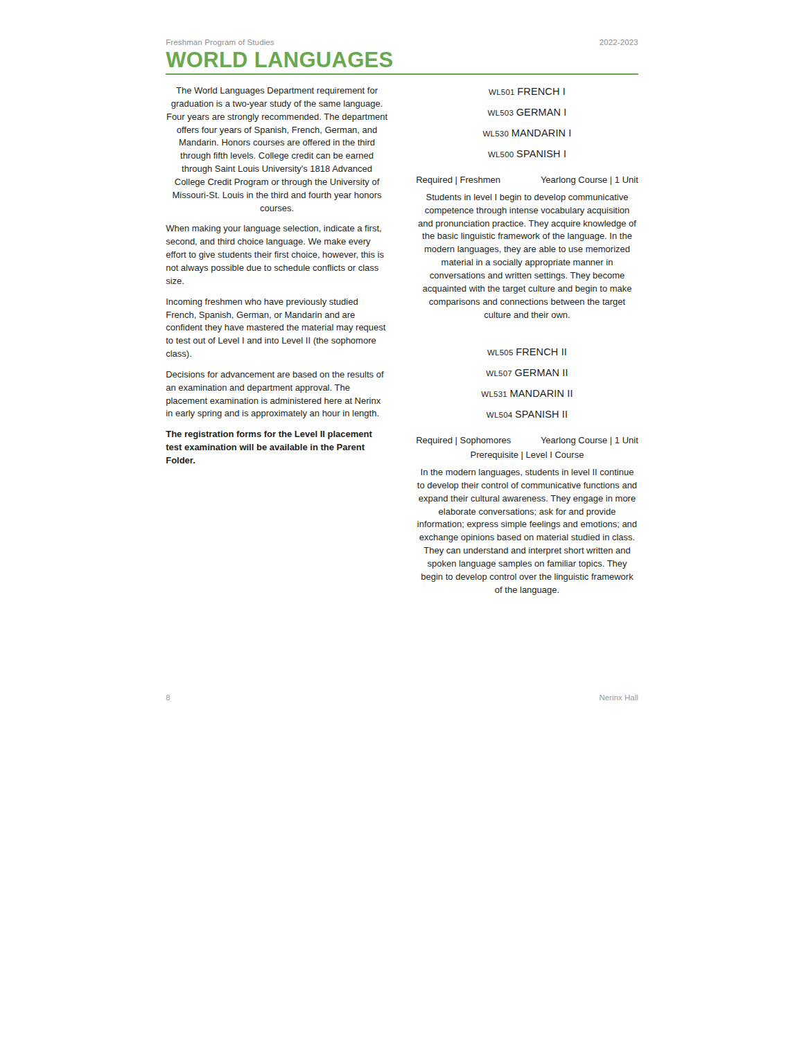Freshman Program of Studies 2022-2023
WORLD LANGUAGES
The World Languages Department requirement for graduation is a two-year study of the same language. Four years are strongly recommended. The department offers four years of Spanish, French, German, and Mandarin. Honors courses are offered in the third through fifth levels. College credit can be earned through Saint Louis University's 1818 Advanced College Credit Program or through the University of Missouri-St. Louis in the third and fourth year honors courses.
When making your language selection, indicate a first, second, and third choice language. We make every effort to give students their first choice, however, this is not always possible due to schedule conflicts or class size.
Incoming freshmen who have previously studied French, Spanish, German, or Mandarin and are confident they have mastered the material may request to test out of Level I and into Level II (the sophomore class).
Decisions for advancement are based on the results of an examination and department approval. The placement examination is administered here at Nerinx in early spring and is approximately an hour in length.
The registration forms for the Level II placement test examination will be available in the Parent Folder.
WL501 FRENCH I
WL503 GERMAN I
WL530 MANDARIN I
WL500 SPANISH I
Required | Freshmen Yearlong Course | 1 Unit
Students in level I begin to develop communicative competence through intense vocabulary acquisition and pronunciation practice. They acquire knowledge of the basic linguistic framework of the language. In the modern languages, they are able to use memorized material in a socially appropriate manner in conversations and written settings. They become acquainted with the target culture and begin to make comparisons and connections between the target culture and their own.
WL505 FRENCH II
WL507 GERMAN II
WL531 MANDARIN II
WL504 SPANISH II
Required | Sophomores Yearlong Course | 1 Unit
Prerequisite | Level I Course
In the modern languages, students in level II continue to develop their control of communicative functions and expand their cultural awareness. They engage in more elaborate conversations; ask for and provide information; express simple feelings and emotions; and exchange opinions based on material studied in class. They can understand and interpret short written and spoken language samples on familiar topics. They begin to develop control over the linguistic framework of the language.
8 Nerinx Hall